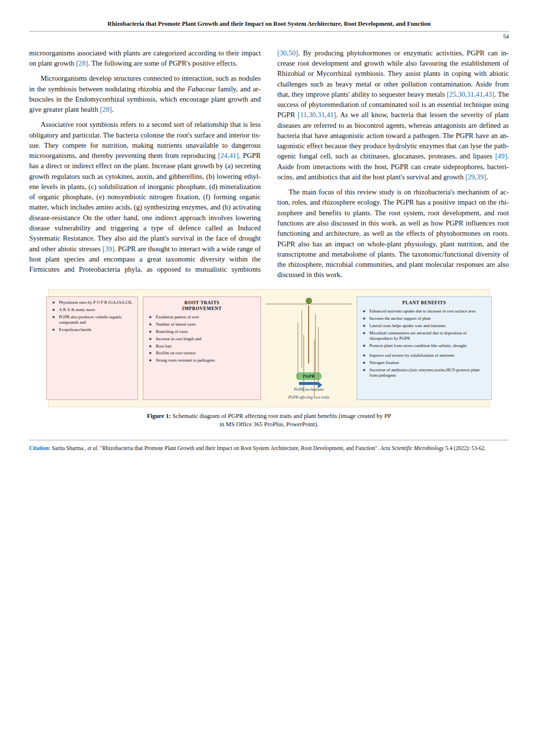Rhizobacteria that Promote Plant Growth and their Impact on Root System Architecture, Root Development, and Function
54
microorganisms associated with plants are categorized according to their impact on plant growth [28]. The following are some of PGPR's positive effects.
Microorganisms develop structures connected to interaction, such as nodules in the symbiosis between nodulating rhizobia and the Fabaceae family, and arbuscules in the Endomycorrhizal symbiosis, which encourage plant growth and give greater plant health [28].
Associative root symbiosis refers to a second sort of relationship that is less obligatory and particular. The bacteria colonise the root's surface and interior tissue. They compete for nutrition, making nutrients unavailable to dangerous microorganisms, and thereby preventing them from reproducing [24,41]. PGPR has a direct or indirect effect on the plant. Increase plant growth by (a) secreting growth regulators such as cytokines, auxin, and gibberellins, (b) lowering ethylene levels in plants, (c) solubilization of inorganic phosphate, (d) mineralization of organic phosphate, (e) nonsymbiotic nitrogen fixation, (f) forming organic matter, which includes amino acids, (g) synthesizing enzymes, and (h) activating disease-resistance On the other hand, one indirect approach involves lowering disease vulnerability and triggering a type of defence called as Induced Systematic Resistance. They also aid the plant's survival in the face of drought and other abiotic stresses [39]. PGPR are thought to interact with a wide range of host plant species and encompass a great taxonomic diversity within the Firmicutes and Proteobacteria phyla, as opposed to mutualistic symbionts [30,50]. By producing phytohormones or enzymatic activities, PGPR can increase root development and growth while also favouring the establishment of Rhizobial or Mycorrhizal symbiosis. They assist plants in coping with abiotic challenges such as heavy metal or other pollution contamination. Aside from that, they improve plants' ability to sequester heavy metals [25,30,31,41,43]. The success of phytoremediation of contaminated soil is an essential technique using PGPR [11,30,31,41]. As we all know, bacteria that lessen the severity of plant diseases are referred to as biocontrol agents, whereas antagonists are defined as bacteria that have antagonistic action toward a pathogen. The PGPR have an antagonistic effect because they produce hydrolytic enzymes that can lyse the pathogenic fungal cell, such as chitinases, glucanases, proteases, and lipases [49]. Aside from interactions with the host, PGPR can create sideprophores, bacteriocins, and antibiotics that aid the host plant's survival and growth [29,39].
The main focus of this review study is on rhizobacteria's mechanism of action, roles, and rhizosphere ecology. The PGPR has a positive impact on the rhizosphere and benefits to plants. The root system, root development, and root functions are also discussed in this work, as well as how PGPR influences root functioning and architecture, as well as the effects of phytohormones on roots. PGPR also has an impact on whole-plant physiology, plant nutrition, and the transcriptome and metabolome of plants. The taxonomic/functional diversity of the rhizosphere, microbial communities, and plant molecular responses are also discussed in this work.
Phytohorm ones by P O P R (GA,IAA,CK,
A B A & many more.
PGPR also produces volatile organic compounds and
Exopolysaccharide
ROOT TRAITS
IMPROVEMENT
Exudation pattern of root
Number of lateral roots
Branching of roots
Increase in root length and
Root hair
Biofilm on root surface
Strong roots resistant to pathogens
PGPR
PGPR mechanisms
PGPR affecting root traits
PLANT BENEFITS
Enhanced nutrients uptake due to increase in root surface area
Increase the anchor support of plant
Lateral roots helps uptake watr and nutrients
Microbial communities are attracted due to deposition of rhizoproducts by PGPR
Protects plant from stress condition like salinity ,drought
Improve soil texture by solubilization of nutrients
Nitrogen fixation
Secretion of antibiotics,lytic enzymes,toxins,HCN protects plant from pathogens
Figure 1: Schematic diagram of PGPR affecting root traits and plant benefits (image created by PP
in MS Office 365 ProPlus, PowerPoint).
Citation: Sarita Sharma., et al. "Rhizobacteria that Promote Plant Growth and their Impact on Root System Architecture, Root Development, and Function". Acta Scientific Microbiology 5.4 (2022): 53-62.